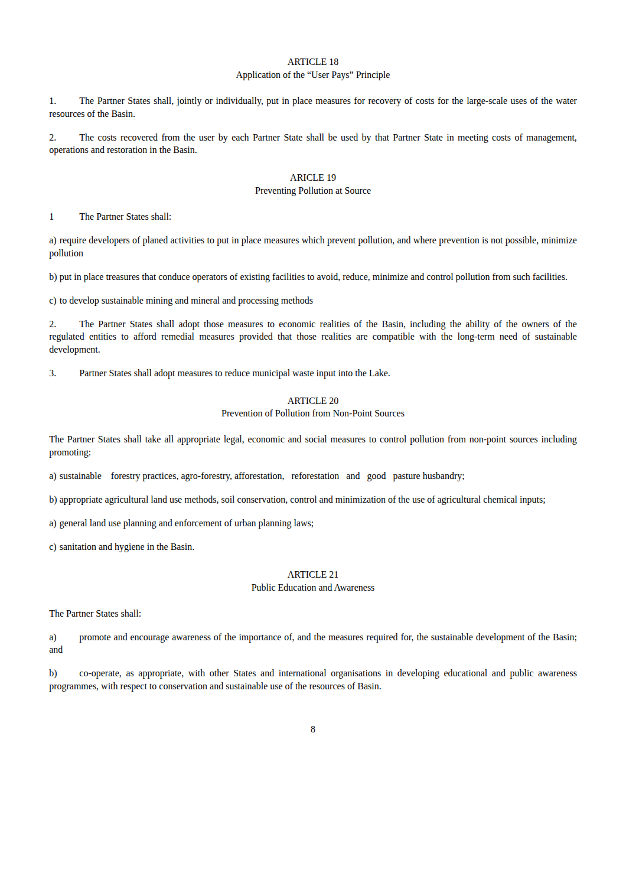ARTICLE 18 Application of the “User Pays” Principle
1. The Partner States shall, jointly or individually, put in place measures for recovery of costs for the large-scale uses of the water resources of the Basin.
2. The costs recovered from the user by each Partner State shall be used by that Partner State in meeting costs of management, operations and restoration in the Basin.
ARICLE 19 Preventing Pollution at Source
1 The Partner States shall:
a) require developers of planed activities to put in place measures which prevent pollution, and where prevention is not possible, minimize pollution
b) put in place treasures that conduce operators of existing facilities to avoid, reduce, minimize and control pollution from such facilities.
c) to develop sustainable mining and mineral and processing methods
2. The Partner States shall adopt those measures to economic realities of the Basin, including the ability of the owners of the regulated entities to afford remedial measures provided that those realities are compatible with the long-term need of sustainable development.
3. Partner States shall adopt measures to reduce municipal waste input into the Lake.
ARTICLE 20 Prevention of Pollution from Non-Point Sources
The Partner States shall take all appropriate legal, economic and social measures to control pollution from non-point sources including promoting:
a) sustainable forestry practices, agro-forestry, afforestation, reforestation and good pasture husbandry;
b) appropriate agricultural land use methods, soil conservation, control and minimization of the use of agricultural chemical inputs;
a) general land use planning and enforcement of urban planning laws;
c) sanitation and hygiene in the Basin.
ARTICLE 21 Public Education and Awareness
The Partner States shall:
a) promote and encourage awareness of the importance of, and the measures required for, the sustainable development of the Basin; and
b) co-operate, as appropriate, with other States and international organisations in developing educational and public awareness programmes, with respect to conservation and sustainable use of the resources of Basin.
8